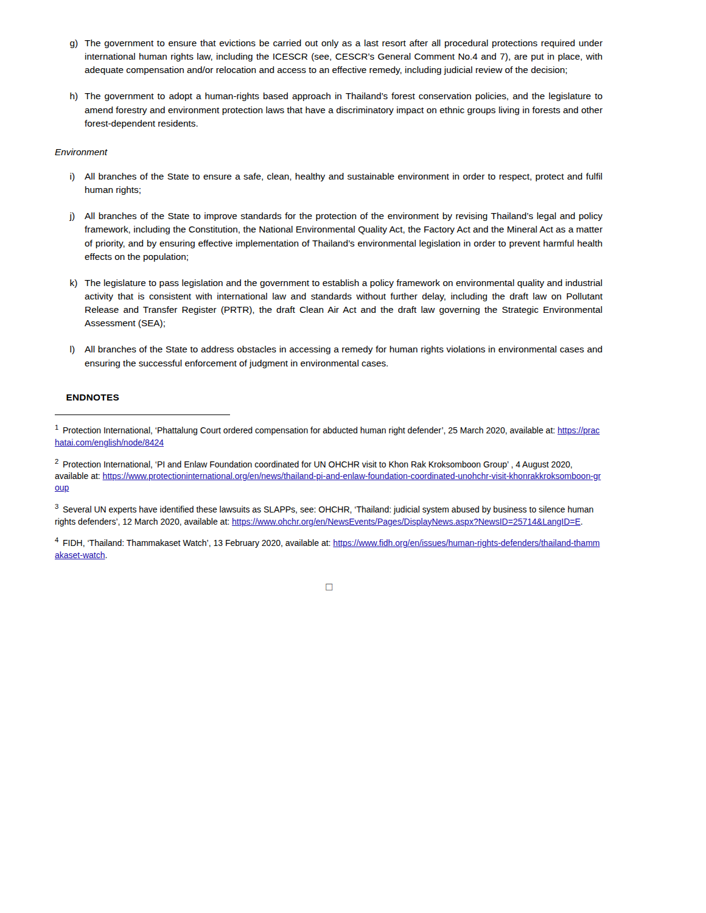g) The government to ensure that evictions be carried out only as a last resort after all procedural protections required under international human rights law, including the ICESCR (see, CESCR’s General Comment No.4 and 7), are put in place, with adequate compensation and/or relocation and access to an effective remedy, including judicial review of the decision;
h) The government to adopt a human-rights based approach in Thailand’s forest conservation policies, and the legislature to amend forestry and environment protection laws that have a discriminatory impact on ethnic groups living in forests and other forest-dependent residents.
Environment
i) All branches of the State to ensure a safe, clean, healthy and sustainable environment in order to respect, protect and fulfil human rights;
j) All branches of the State to improve standards for the protection of the environment by revising Thailand’s legal and policy framework, including the Constitution, the National Environmental Quality Act, the Factory Act and the Mineral Act as a matter of priority, and by ensuring effective implementation of Thailand’s environmental legislation in order to prevent harmful health effects on the population;
k) The legislature to pass legislation and the government to establish a policy framework on environmental quality and industrial activity that is consistent with international law and standards without further delay, including the draft law on Pollutant Release and Transfer Register (PRTR), the draft Clean Air Act and the draft law governing the Strategic Environmental Assessment (SEA);
l) All branches of the State to address obstacles in accessing a remedy for human rights violations in environmental cases and ensuring the successful enforcement of judgment in environmental cases.
ENDNOTES
1 Protection International, ‘Phattalung Court ordered compensation for abducted human right defender’, 25 March 2020, available at: https://prachatai.com/english/node/8424
2 Protection International, ‘PI and Enlaw Foundation coordinated for UN OHCHR visit to Khon Rak Kroksomboon Group’ , 4 August 2020, available at: https://www.protectioninternational.org/en/news/thailand-pi-and-enlaw-foundation-coordinated-unohchr-visit-khonrakkroksomboon-group
3 Several UN experts have identified these lawsuits as SLAPPs, see: OHCHR, ‘Thailand: judicial system abused by business to silence human rights defenders’, 12 March 2020, available at: https://www.ohchr.org/en/NewsEvents/Pages/DisplayNews.aspx?NewsID=25714&LangID=E.
4 FIDH, ‘Thailand: Thammakaset Watch’, 13 February 2020, available at: https://www.fidh.org/en/issues/human-rights-defenders/thailand-thammakaset-watch.
☐